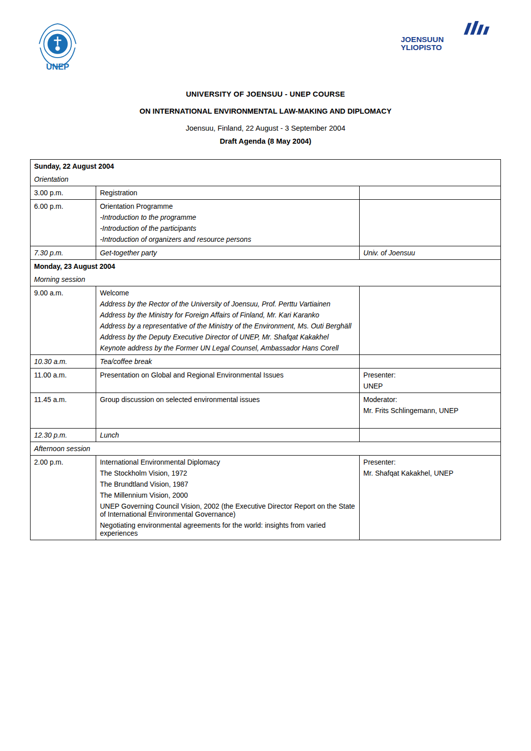UNEP
JOENSUUN YLIOPISTO
UNIVERSITY OF JOENSUU - UNEP COURSE
ON INTERNATIONAL ENVIRONMENTAL LAW-MAKING AND DIPLOMACY
Joensuu, Finland, 22 August - 3 September 2004
Draft Agenda (8 May 2004)
| Sunday, 22 August 2004 |
| Orientation |
| 3.00 p.m. | Registration | |
| 6.00 p.m. | Orientation Programme -Introduction to the programme -Introduction of the participants -Introduction of organizers and resource persons | |
| 7.30 p.m. | Get-together party | Univ. of Joensuu |
| Monday, 23 August 2004 |
| Morning session |
| 9.00 a.m. | Welcome Address by the Rector of the University of Joensuu, Prof. Perttu Vartiainen Address by the Ministry for Foreign Affairs of Finland, Mr. Kari Karanko Address by a representative of the Ministry of the Environment, Ms. Outi Berghäll Address by the Deputy Executive Director of UNEP, Mr. Shafqat Kakakhel Keynote address by the Former UN Legal Counsel, Ambassador Hans Corell | |
| 10.30 a.m. | Tea/coffee break | |
| 11.00 a.m. | Presentation on Global and Regional Environmental Issues | Presenter: UNEP |
| 11.45 a.m. | Group discussion on selected environmental issues | Moderator: Mr. Frits Schlingemann, UNEP |
| 12.30 p.m. | Lunch | |
| Afternoon session |
| 2.00 p.m. | International Environmental Diplomacy The Stockholm Vision, 1972 The Brundtland Vision, 1987 The Millennium Vision, 2000 UNEP Governing Council Vision, 2002 (the Executive Director Report on the State of International Environmental Governance) Negotiating environmental agreements for the world: insights from varied experiences | Presenter: Mr. Shafqat Kakakhel, UNEP |